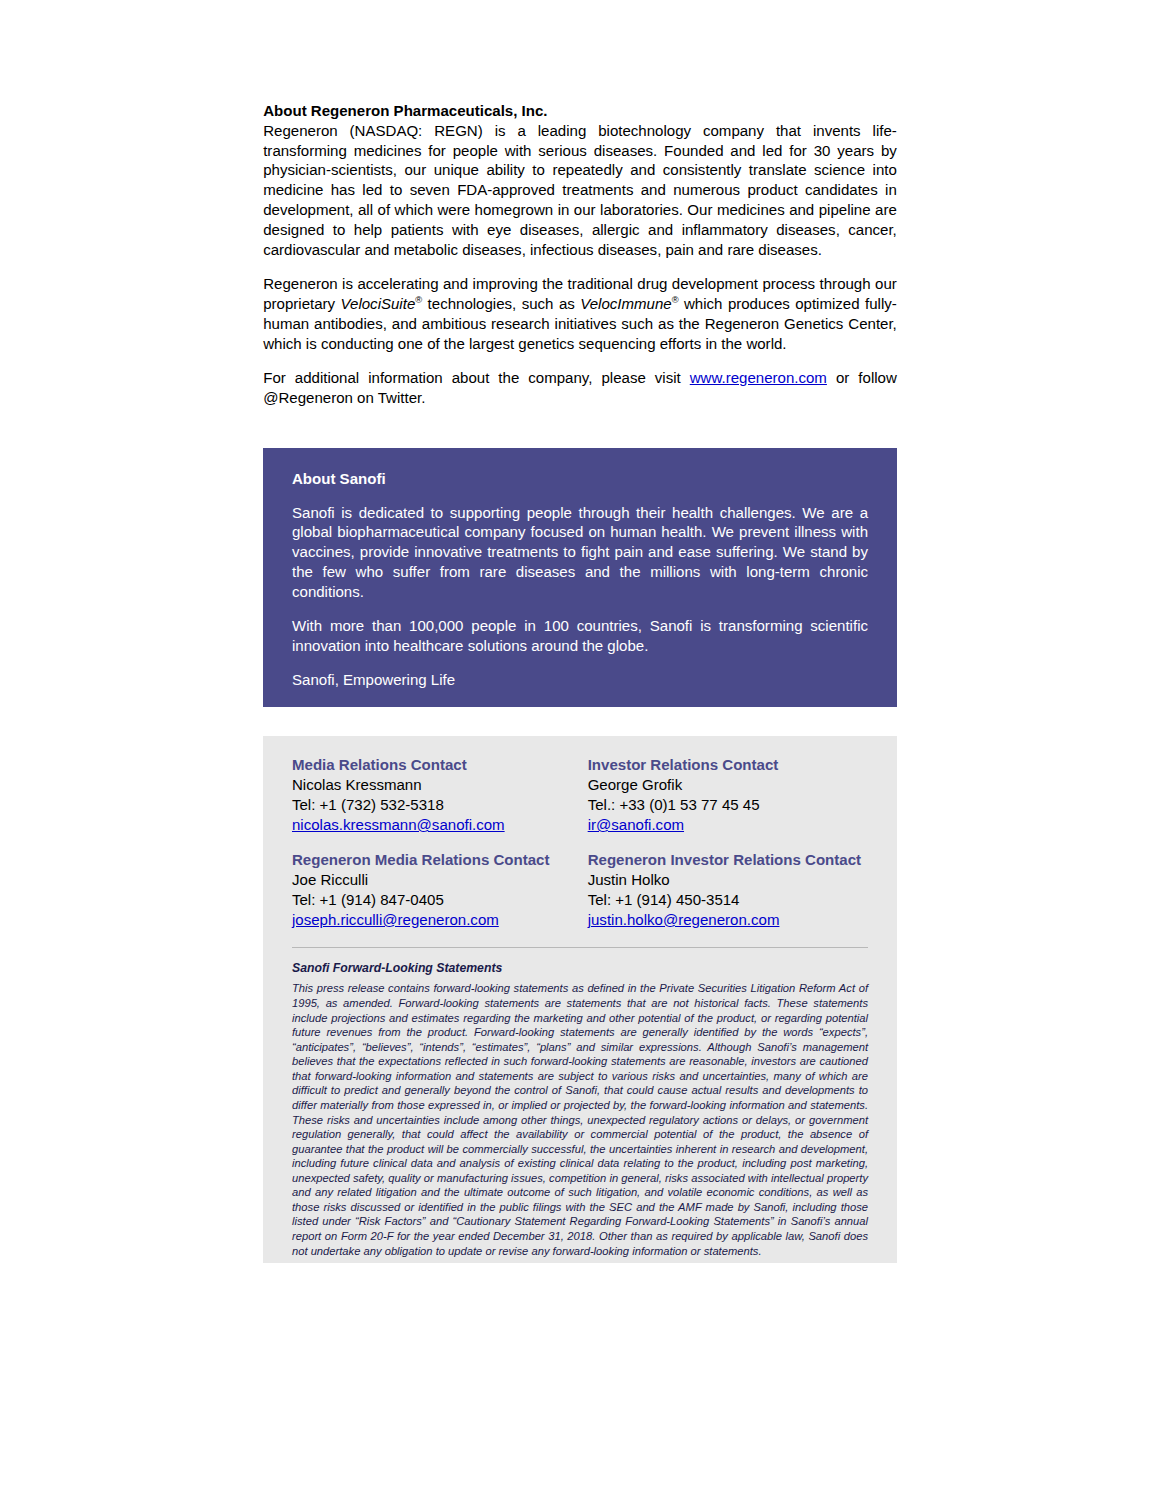About Regeneron Pharmaceuticals, Inc.
Regeneron (NASDAQ: REGN) is a leading biotechnology company that invents life-transforming medicines for people with serious diseases. Founded and led for 30 years by physician-scientists, our unique ability to repeatedly and consistently translate science into medicine has led to seven FDA-approved treatments and numerous product candidates in development, all of which were homegrown in our laboratories. Our medicines and pipeline are designed to help patients with eye diseases, allergic and inflammatory diseases, cancer, cardiovascular and metabolic diseases, infectious diseases, pain and rare diseases.
Regeneron is accelerating and improving the traditional drug development process through our proprietary VelociSuite® technologies, such as VelocImmune® which produces optimized fully-human antibodies, and ambitious research initiatives such as the Regeneron Genetics Center, which is conducting one of the largest genetics sequencing efforts in the world.
For additional information about the company, please visit www.regeneron.com or follow @Regeneron on Twitter.
About Sanofi
Sanofi is dedicated to supporting people through their health challenges. We are a global biopharmaceutical company focused on human health. We prevent illness with vaccines, provide innovative treatments to fight pain and ease suffering. We stand by the few who suffer from rare diseases and the millions with long-term chronic conditions.
With more than 100,000 people in 100 countries, Sanofi is transforming scientific innovation into healthcare solutions around the globe.
Sanofi, Empowering Life
| Media Relations Contact Nicolas Kressmann Tel: +1 (732) 532-5318 nicolas.kressmann@sanofi.com | Investor Relations Contact George Grofik Tel.: +33 (0)1 53 77 45 45 ir@sanofi.com |
| Regeneron Media Relations Contact Joe Ricculli Tel: +1 (914) 847-0405 joseph.ricculli@regeneron.com | Regeneron Investor Relations Contact Justin Holko Tel: +1 (914) 450-3514 justin.holko@regeneron.com |
Sanofi Forward-Looking Statements
This press release contains forward-looking statements as defined in the Private Securities Litigation Reform Act of 1995, as amended. Forward-looking statements are statements that are not historical facts. These statements include projections and estimates regarding the marketing and other potential of the product, or regarding potential future revenues from the product. Forward-looking statements are generally identified by the words “expects”, “anticipates”, “believes”, “intends”, “estimates”, “plans” and similar expressions. Although Sanofi’s management believes that the expectations reflected in such forward-looking statements are reasonable, investors are cautioned that forward-looking information and statements are subject to various risks and uncertainties, many of which are difficult to predict and generally beyond the control of Sanofi, that could cause actual results and developments to differ materially from those expressed in, or implied or projected by, the forward-looking information and statements. These risks and uncertainties include among other things, unexpected regulatory actions or delays, or government regulation generally, that could affect the availability or commercial potential of the product, the absence of guarantee that the product will be commercially successful, the uncertainties inherent in research and development, including future clinical data and analysis of existing clinical data relating to the product, including post marketing, unexpected safety, quality or manufacturing issues, competition in general, risks associated with intellectual property and any related litigation and the ultimate outcome of such litigation, and volatile economic conditions, as well as those risks discussed or identified in the public filings with the SEC and the AMF made by Sanofi, including those listed under “Risk Factors” and “Cautionary Statement Regarding Forward-Looking Statements” in Sanofi’s annual report on Form 20-F for the year ended December 31, 2018. Other than as required by applicable law, Sanofi does not undertake any obligation to update or revise any forward-looking information or statements.